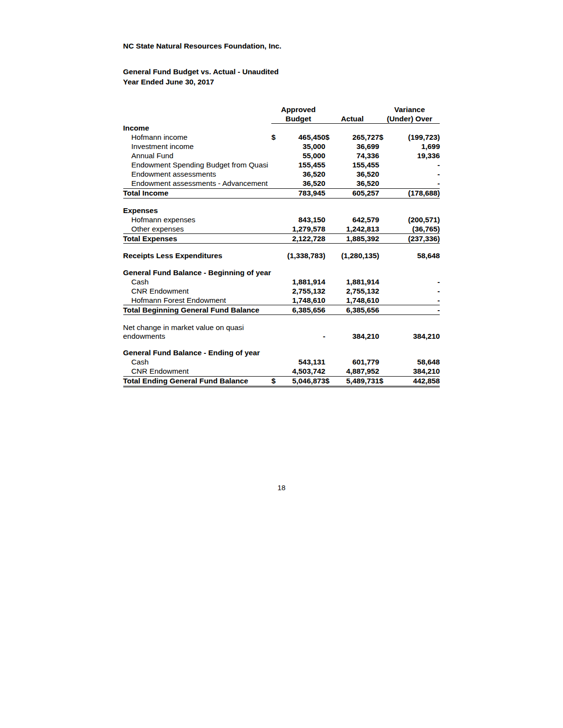NC State Natural Resources Foundation, Inc.
General Fund Budget vs. Actual - Unaudited
Year Ended June 30, 2017
| | Approved | | Variance |
| | Budget | Actual | (Under) Over |
| Income | |
| Hofmann income | $ | 465,450 | $ | 265,727 | $ | (199,723) |
| Investment income | | 35,000 | | 36,699 | | 1,699 |
| Annual Fund | | 55,000 | | 74,336 | | 19,336 |
| Endowment Spending Budget from Quasi | | 155,455 | | 155,455 | | - |
| Endowment assessments | | 36,520 | | 36,520 | | - |
| Endowment assessments - Advancement | | 36,520 | | 36,520 | | - |
| Total Income | | 783,945 | | 605,257 | | (178,688) |
| Expenses | |
| Hofmann expenses | | 843,150 | | 642,579 | | (200,571) |
| Other expenses | | 1,279,578 | | 1,242,813 | | (36,765) |
| Total Expenses | | 2,122,728 | | 1,885,392 | | (237,336) |
| Receipts Less Expenditures | | (1,338,783) | | (1,280,135) | | 58,648 |
| General Fund Balance - Beginning of year | |
| Cash | | 1,881,914 | | 1,881,914 | | - |
| CNR Endowment | | 2,755,132 | | 2,755,132 | | - |
| Hofmann Forest Endowment | | 1,748,610 | | 1,748,610 | | - |
| Total Beginning General Fund Balance | | 6,385,656 | | 6,385,656 | | - |
| Net change in market value on quasi endowments | | - | | 384,210 | | 384,210 |
| General Fund Balance - Ending of year | |
| Cash | | 543,131 | | 601,779 | | 58,648 |
| CNR Endowment | | 4,503,742 | | 4,887,952 | | 384,210 |
| Total Ending General Fund Balance | $ | 5,046,873 | $ | 5,489,731 | $ | 442,858 |
18